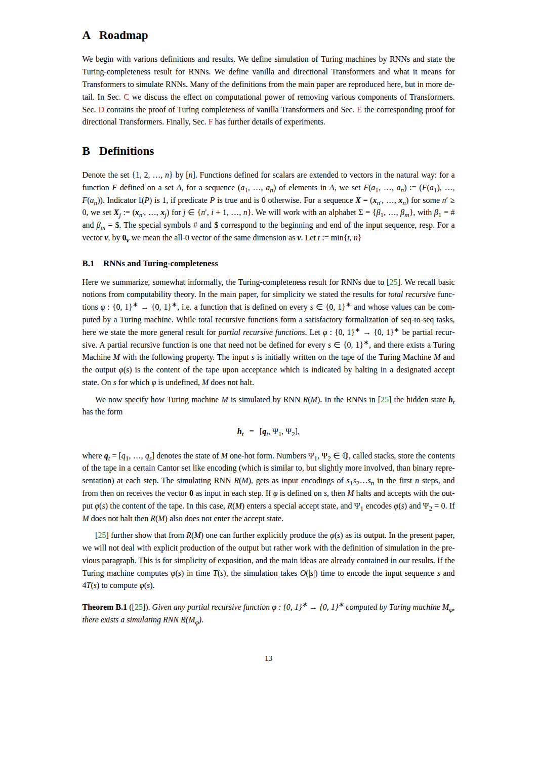ARoadmap
We begin with varions definitions and results. We define simulation of Turing machines by RNNs and state the Turing-completeness result for RNNs. We define vanilla and directional Transformers and what it means for Transformers to simulate RNNs. Many of the definitions from the main paper are reproduced here, but in more detail. In Sec. C we discuss the effect on computational power of removing various components of Transformers. Sec. D contains the proof of Turing completeness of vanilla Transformers and Sec. E the corresponding proof for directional Transformers. Finally, Sec. F has further details of experiments.
BDefinitions
Denote the set {1, 2, …, n} by [n]. Functions defined for scalars are extended to vectors in the natural way: for a function F defined on a set A, for a sequence (a1, …, an) of elements in A, we set F(a1, …, an) := (F(a1), …, F(an)). Indicator 𝕀(P) is 1, if predicate P is true and is 0 otherwise. For a sequence X = (xn′, …, xn) for some n′ ≥ 0, we set Xj := (xn′, …, xj) for j ∈ {n′, i + 1, …, n}. We will work with an alphabet Σ = {β1, …, βm}, with β1 = # and βm = $. The special symbols # and $ correspond to the beginning and end of the input sequence, resp. For a vector v, by 0v we mean the all-0 vector of the same dimension as v. Let t := min{t, n}
B.1 RNNs and Turing-completeness
Here we summarize, somewhat informally, the Turing-completeness result for RNNs due to [25]. We recall basic notions from computability theory. In the main paper, for simplicity we stated the results for total recursive functions φ : {0, 1}∗ → {0, 1}∗, i.e. a function that is defined on every s ∈ {0, 1}∗ and whose values can be computed by a Turing machine. While total recursive functions form a satisfactory formalization of seq-to-seq tasks, here we state the more general result for partial recursive functions. Let φ : {0, 1}∗ → {0, 1}∗ be partial recursive. A partial recursive function is one that need not be defined for every s ∈ {0, 1}∗, and there exists a Turing Machine M with the following property. The input s is initially written on the tape of the Turing Machine M and the output φ(s) is the content of the tape upon acceptance which is indicated by halting in a designated accept state. On s for which φ is undefined, M does not halt.
We now specify how Turing machine M is simulated by RNN R(M). In the RNNs in [25] the hidden state ht has the form
| h t | = | [ q t , Ψ 1 , Ψ 2 ], |
where qt = [q1, …, qs] denotes the state of M one-hot form. Numbers Ψ1, Ψ2 ∈ ℚ, called stacks, store the contents of the tape in a certain Cantor set like encoding (which is similar to, but slightly more involved, than binary representation) at each step. The simulating RNN R(M), gets as input encodings of s1s2…sn in the first n steps, and from then on receives the vector 0 as input in each step. If φ is defined on s, then M halts and accepts with the output φ(s) the content of the tape. In this case, R(M) enters a special accept state, and Ψ1 encodes φ(s) and Ψ2 = 0. If M does not halt then R(M) also does not enter the accept state.
[25] further show that from R(M) one can further explicitly produce the φ(s) as its output. In the present paper, we will not deal with explicit production of the output but rather work with the definition of simulation in the previous paragraph. This is for simplicity of exposition, and the main ideas are already contained in our results. If the Turing machine computes φ(s) in time T(s), the simulation takes O(|s|) time to encode the input sequence s and 4T(s) to compute φ(s).
Theorem B.1 ([25]). Given any partial recursive function φ : {0, 1}∗ → {0, 1}∗ computed by Turing machine Mφ, there exists a simulating RNN R(Mφ).
13